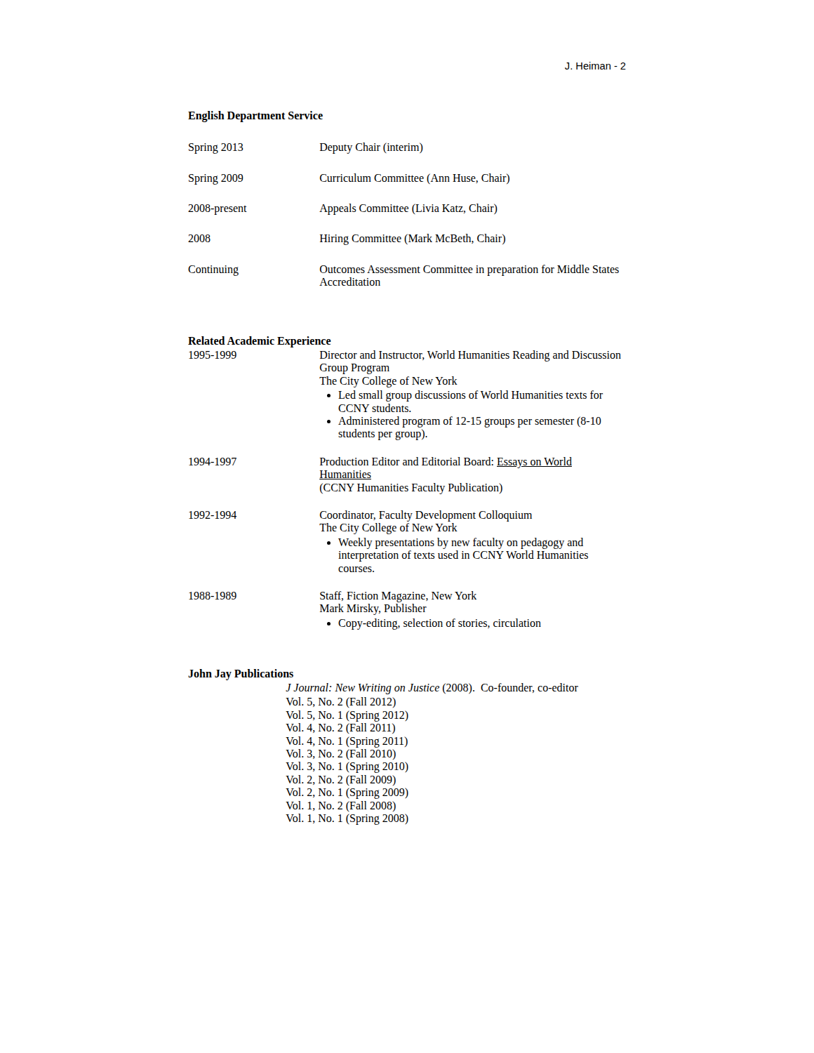J. Heiman - 2
English Department Service
| Spring 2013 | Deputy Chair (interim) |
| Spring 2009 | Curriculum Committee (Ann Huse, Chair) |
| 2008-present | Appeals Committee (Livia Katz, Chair) |
| 2008 | Hiring Committee (Mark McBeth, Chair) |
| Continuing | Outcomes Assessment Committee in preparation for Middle States Accreditation |
Related Academic Experience
| 1995-1999 | Director and Instructor, World Humanities Reading and Discussion Group Program The City College of New York Led small group discussions of World Humanities texts for CCNY students. Administered program of 12-15 groups per semester (8-10 students per group). |
| 1994-1997 | Production Editor and Editorial Board: Essays on World Humanities (CCNY Humanities Faculty Publication) |
| 1992-1994 | Coordinator, Faculty Development Colloquium The City College of New York Weekly presentations by new faculty on pedagogy and interpretation of texts used in CCNY World Humanities courses. |
| 1988-1989 | Staff, Fiction Magazine, New York Mark Mirsky, Publisher Copy-editing, selection of stories, circulation |
John Jay Publications
J Journal: New Writing on Justice (2008). Co-founder, co-editor
Vol. 5, No. 2 (Fall 2012)
Vol. 5, No. 1 (Spring 2012)
Vol. 4, No. 2 (Fall 2011)
Vol. 4, No. 1 (Spring 2011)
Vol. 3, No. 2 (Fall 2010)
Vol. 3, No. 1 (Spring 2010)
Vol. 2, No. 2 (Fall 2009)
Vol. 2, No. 1 (Spring 2009)
Vol. 1, No. 2 (Fall 2008)
Vol. 1, No. 1 (Spring 2008)